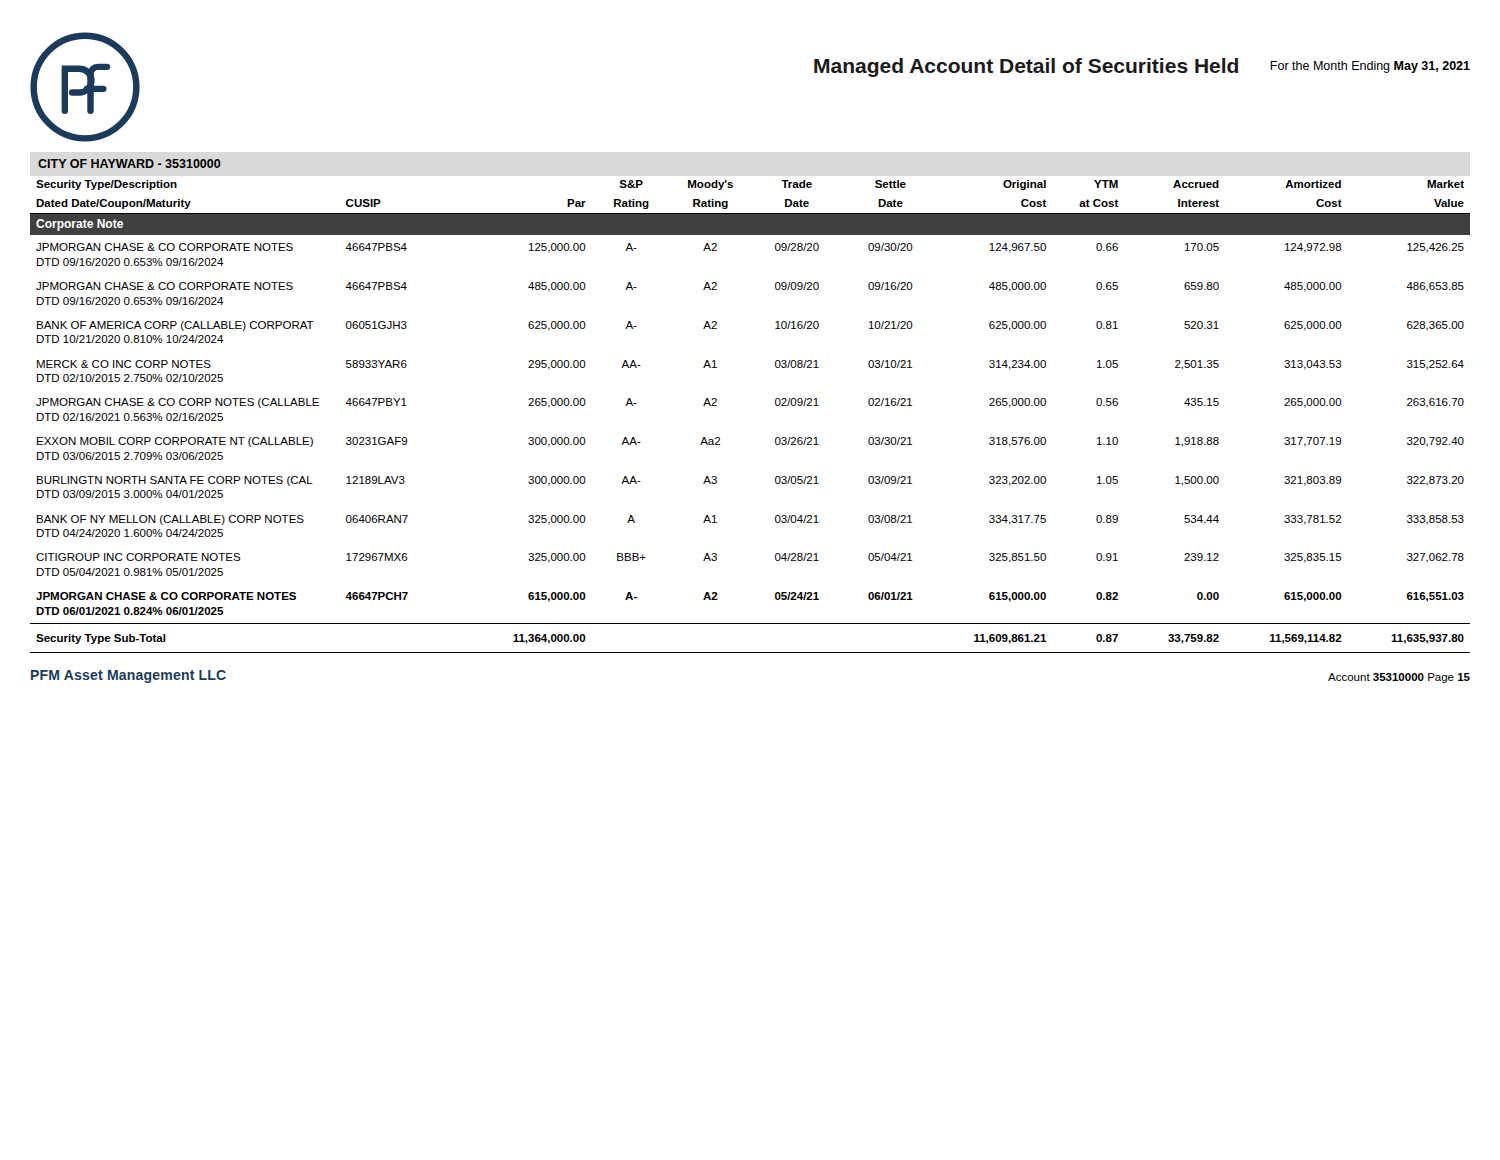Managed Account Detail of Securities Held For the Month Ending May 31, 2021
CITY OF HAYWARD - 35310000
| Security Type/Description | | | S&P | Moody's | Trade | Settle | Original | YTM | Accrued | Amortized | Market |
| --- | --- | --- | --- | --- | --- | --- | --- | --- | --- | --- | --- |
| Dated Date/Coupon/Maturity | CUSIP | Par | Rating | Rating | Date | Date | Cost | at Cost | Interest | Cost | Value |
| Corporate Note |
| JPMORGAN CHASE & CO CORPORATE NOTES DTD 09/16/2020 0.653% 09/16/2024 | 46647PBS4 | 125,000.00 | A- | A2 | 09/28/20 | 09/30/20 | 124,967.50 | 0.66 | 170.05 | 124,972.98 | 125,426.25 |
| JPMORGAN CHASE & CO CORPORATE NOTES DTD 09/16/2020 0.653% 09/16/2024 | 46647PBS4 | 485,000.00 | A- | A2 | 09/09/20 | 09/16/20 | 485,000.00 | 0.65 | 659.80 | 485,000.00 | 486,653.85 |
| BANK OF AMERICA CORP (CALLABLE) CORPORAT DTD 10/21/2020 0.810% 10/24/2024 | 06051GJH3 | 625,000.00 | A- | A2 | 10/16/20 | 10/21/20 | 625,000.00 | 0.81 | 520.31 | 625,000.00 | 628,365.00 |
| MERCK & CO INC CORP NOTES DTD 02/10/2015 2.750% 02/10/2025 | 58933YAR6 | 295,000.00 | AA- | A1 | 03/08/21 | 03/10/21 | 314,234.00 | 1.05 | 2,501.35 | 313,043.53 | 315,252.64 |
| JPMORGAN CHASE & CO CORP NOTES (CALLABLE DTD 02/16/2021 0.563% 02/16/2025 | 46647PBY1 | 265,000.00 | A- | A2 | 02/09/21 | 02/16/21 | 265,000.00 | 0.56 | 435.15 | 265,000.00 | 263,616.70 |
| EXXON MOBIL CORP CORPORATE NT (CALLABLE) DTD 03/06/2015 2.709% 03/06/2025 | 30231GAF9 | 300,000.00 | AA- | Aa2 | 03/26/21 | 03/30/21 | 318,576.00 | 1.10 | 1,918.88 | 317,707.19 | 320,792.40 |
| BURLINGTN NORTH SANTA FE CORP NOTES (CAL DTD 03/09/2015 3.000% 04/01/2025 | 12189LAV3 | 300,000.00 | AA- | A3 | 03/05/21 | 03/09/21 | 323,202.00 | 1.05 | 1,500.00 | 321,803.89 | 322,873.20 |
| BANK OF NY MELLON (CALLABLE) CORP NOTES DTD 04/24/2020 1.600% 04/24/2025 | 06406RAN7 | 325,000.00 | A | A1 | 03/04/21 | 03/08/21 | 334,317.75 | 0.89 | 534.44 | 333,781.52 | 333,858.53 |
| CITIGROUP INC CORPORATE NOTES DTD 05/04/2021 0.981% 05/01/2025 | 172967MX6 | 325,000.00 | BBB+ | A3 | 04/28/21 | 05/04/21 | 325,851.50 | 0.91 | 239.12 | 325,835.15 | 327,062.78 |
| JPMORGAN CHASE & CO CORPORATE NOTES DTD 06/01/2021 0.824% 06/01/2025 | 46647PCH7 | 615,000.00 | A- | A2 | 05/24/21 | 06/01/21 | 615,000.00 | 0.82 | 0.00 | 615,000.00 | 616,551.03 |
| Security Type Sub-Total | | 11,364,000.00 | | | | | 11,609,861.21 | 0.87 | 33,759.82 | 11,569,114.82 | 11,635,937.80 |
PFM Asset Management LLC
Account 35310000 Page 15